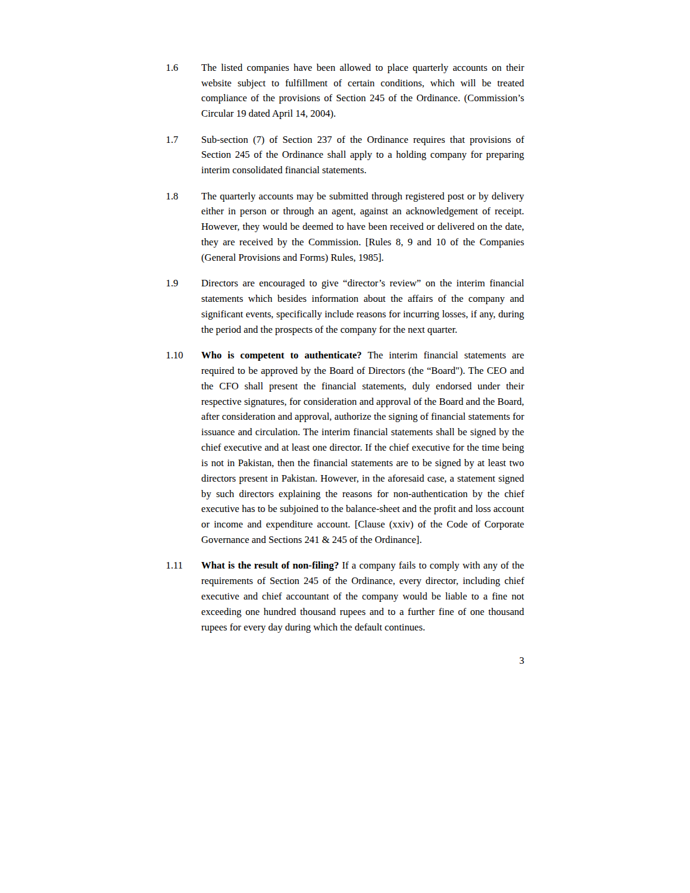1.6 The listed companies have been allowed to place quarterly accounts on their website subject to fulfillment of certain conditions, which will be treated compliance of the provisions of Section 245 of the Ordinance. (Commission’s Circular 19 dated April 14, 2004).
1.7 Sub-section (7) of Section 237 of the Ordinance requires that provisions of Section 245 of the Ordinance shall apply to a holding company for preparing interim consolidated financial statements.
1.8 The quarterly accounts may be submitted through registered post or by delivery either in person or through an agent, against an acknowledgement of receipt. However, they would be deemed to have been received or delivered on the date, they are received by the Commission. [Rules 8, 9 and 10 of the Companies (General Provisions and Forms) Rules, 1985].
1.9 Directors are encouraged to give “director’s review” on the interim financial statements which besides information about the affairs of the company and significant events, specifically include reasons for incurring losses, if any, during the period and the prospects of the company for the next quarter.
1.10 Who is competent to authenticate? The interim financial statements are required to be approved by the Board of Directors (the “Board"). The CEO and the CFO shall present the financial statements, duly endorsed under their respective signatures, for consideration and approval of the Board and the Board, after consideration and approval, authorize the signing of financial statements for issuance and circulation. The interim financial statements shall be signed by the chief executive and at least one director. If the chief executive for the time being is not in Pakistan, then the financial statements are to be signed by at least two directors present in Pakistan. However, in the aforesaid case, a statement signed by such directors explaining the reasons for non-authentication by the chief executive has to be subjoined to the balance-sheet and the profit and loss account or income and expenditure account. [Clause (xxiv) of the Code of Corporate Governance and Sections 241 & 245 of the Ordinance].
1.11 What is the result of non-filing? If a company fails to comply with any of the requirements of Section 245 of the Ordinance, every director, including chief executive and chief accountant of the company would be liable to a fine not exceeding one hundred thousand rupees and to a further fine of one thousand rupees for every day during which the default continues.
3